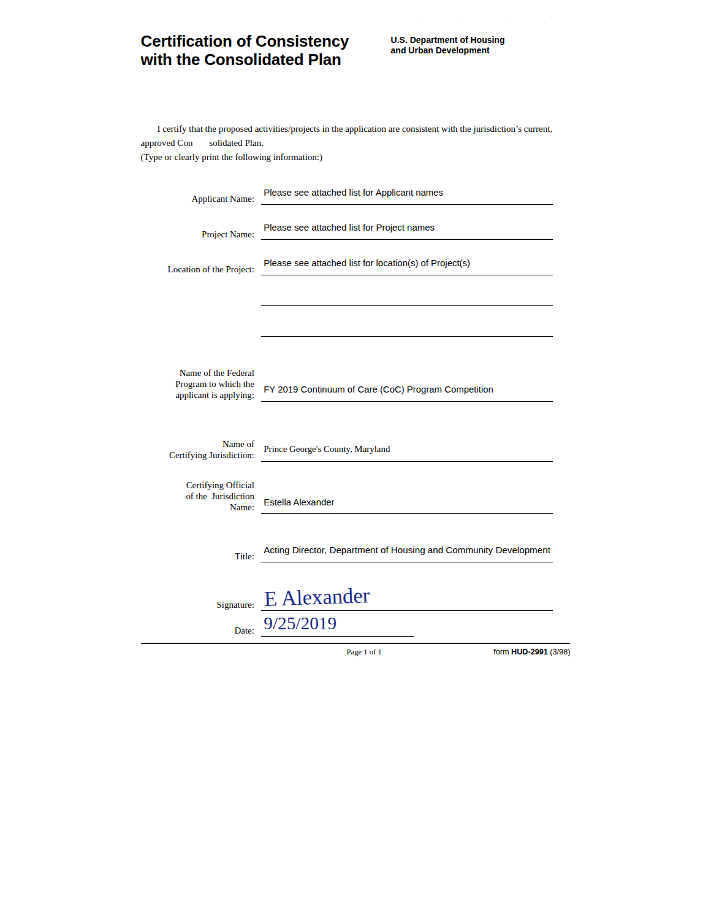. . . .
Certification of Consistency
with the Consolidated Plan
U.S. Department of Housing
and Urban Development
I certify that the proposed activities/projects in the application are consistent with the jurisdiction’s current, approved Con solidated Plan.
(Type or clearly print the following information:)
Applicant Name:
Please see attached list for Applicant names
Project Name:
Please see attached list for Project names
Location of the Project:
Please see attached list for location(s) of Project(s)
Name of the Federal
Program to which the
applicant is applying:
FY 2019 Continuum of Care (CoC) Program Competition
Name of
Certifying Jurisdiction:
Prince George's County, Maryland
Certifying Official
of the Jurisdiction
Name:
Estella Alexander
Title:
Acting Director, Department of Housing and Community Development
Signature:
E Alexander
Date:
9/25/2019
Page 1 of 1
form HUD-2991 (3/98)